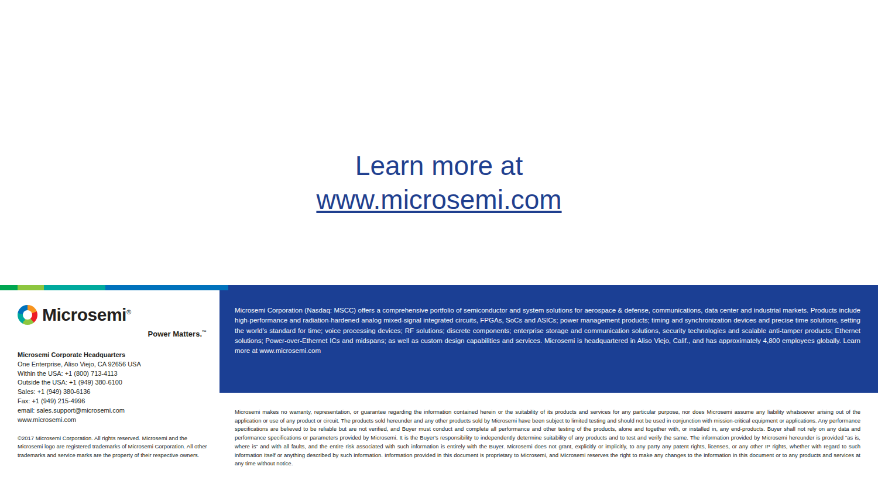Learn more at
www.microsemi.com
Microsemi®
Power Matters.™
Microsemi Corporate Headquarters
One Enterprise, Aliso Viejo, CA 92656 USA
Within the USA: +1 (800) 713-4113
Outside the USA: +1 (949) 380-6100
Sales: +1 (949) 380-6136
Fax: +1 (949) 215-4996
email: sales.support@microsemi.com
www.microsemi.com
©2017 Microsemi Corporation. All rights reserved. Microsemi and the Microsemi logo are registered trademarks of Microsemi Corporation. All other trademarks and service marks are the property of their respective owners.
Microsemi Corporation (Nasdaq: MSCC) offers a comprehensive portfolio of semiconductor and system solutions for aerospace & defense, communications, data center and industrial markets. Products include high-performance and radiation-hardened analog mixed-signal integrated circuits, FPGAs, SoCs and ASICs; power management products; timing and synchronization devices and precise time solutions, setting the world's standard for time; voice processing devices; RF solutions; discrete components; enterprise storage and communication solutions, security technologies and scalable anti-tamper products; Ethernet solutions; Power-over-Ethernet ICs and midspans; as well as custom design capabilities and services. Microsemi is headquartered in Aliso Viejo, Calif., and has approximately 4,800 employees globally. Learn more at www.microsemi.com
Microsemi makes no warranty, representation, or guarantee regarding the information contained herein or the suitability of its products and services for any particular purpose, nor does Microsemi assume any liability whatsoever arising out of the application or use of any product or circuit. The products sold hereunder and any other products sold by Microsemi have been subject to limited testing and should not be used in conjunction with mission-critical equipment or applications. Any performance specifications are believed to be reliable but are not verified, and Buyer must conduct and complete all performance and other testing of the products, alone and together with, or installed in, any end-products. Buyer shall not rely on any data and performance specifications or parameters provided by Microsemi. It is the Buyer's responsibility to independently determine suitability of any products and to test and verify the same. The information provided by Microsemi hereunder is provided “as is, where is” and with all faults, and the entire risk associated with such information is entirely with the Buyer. Microsemi does not grant, explicitly or implicitly, to any party any patent rights, licenses, or any other IP rights, whether with regard to such information itself or anything described by such information. Information provided in this document is proprietary to Microsemi, and Microsemi reserves the right to make any changes to the information in this document or to any products and services at any time without notice.